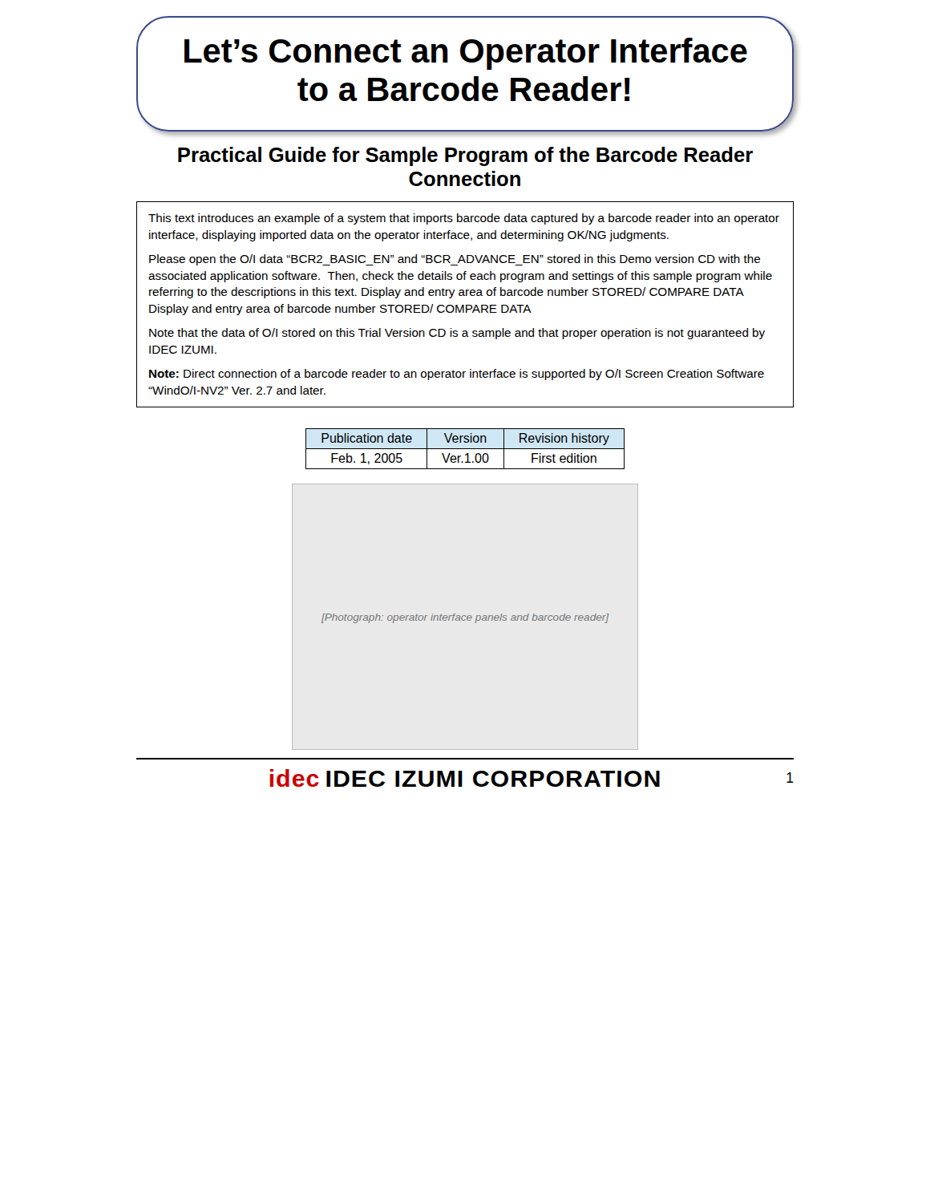Let’s Connect an Operator Interface to a Barcode Reader!
Practical Guide for Sample Program of the Barcode Reader Connection
This text introduces an example of a system that imports barcode data captured by a barcode reader into an operator interface, displaying imported data on the operator interface, and determining OK/NG judgments.
Please open the O/I data “BCR2_BASIC_EN” and “BCR_ADVANCE_EN” stored in this Demo version CD with the associated application software. Then, check the details of each program and settings of this sample program while referring to the descriptions in this text. Display and entry area of barcode number STORED/ COMPARE DATA Display and entry area of barcode number STORED/ COMPARE DATA
Note that the data of O/I stored on this Trial Version CD is a sample and that proper operation is not guaranteed by IDEC IZUMI.
Note: Direct connection of a barcode reader to an operator interface is supported by O/I Screen Creation Software “WindO/I-NV2” Ver. 2.7 and later.
| Publication date | Version | Revision history |
| --- | --- | --- |
| Feb. 1, 2005 | Ver.1.00 | First edition |
[Photograph: operator interface panels and barcode reader]
idec IDEC IZUMI CORPORATION
1